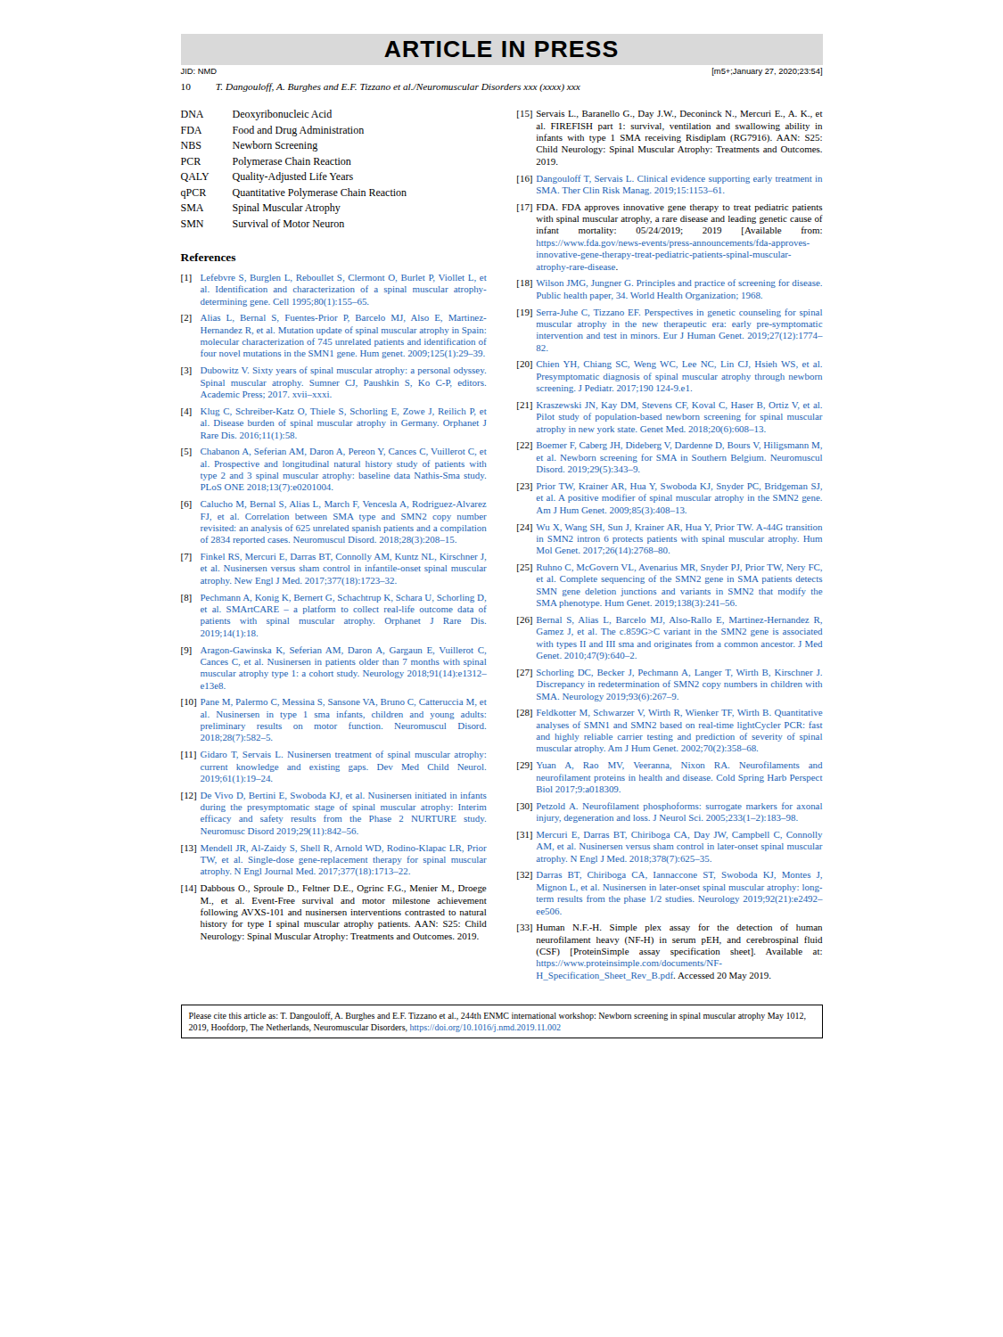ARTICLE IN PRESS
JID: NMD [m5+;January 27, 2020;23:54]
10 T. Dangouloff, A. Burghes and E.F. Tizzano et al./Neuromuscular Disorders xxx (xxxx) xxx
DNA Deoxyribonucleic Acid
FDA Food and Drug Administration
NBS Newborn Screening
PCR Polymerase Chain Reaction
QALY Quality-Adjusted Life Years
qPCR Quantitative Polymerase Chain Reaction
SMA Spinal Muscular Atrophy
SMN Survival of Motor Neuron
References
[1] Lefebvre S, Burglen L, Reboullet S, Clermont O, Burlet P, Viollet L, et al. Identification and characterization of a spinal muscular atrophy-determining gene. Cell 1995;80(1):155–65.
[2] Alias L, Bernal S, Fuentes-Prior P, Barcelo MJ, Also E, Martinez-Hernandez R, et al. Mutation update of spinal muscular atrophy in Spain: molecular characterization of 745 unrelated patients and identification of four novel mutations in the SMN1 gene. Hum genet. 2009;125(1):29–39.
[3] Dubowitz V. Sixty years of spinal muscular atrophy: a personal odyssey. Spinal muscular atrophy. Sumner CJ, Paushkin S, Ko C-P, editors. Academic Press; 2017. xvii–xxxi.
[4] Klug C, Schreiber-Katz O, Thiele S, Schorling E, Zowe J, Reilich P, et al. Disease burden of spinal muscular atrophy in Germany. Orphanet J Rare Dis. 2016;11(1):58.
[5] Chabanon A, Seferian AM, Daron A, Pereon Y, Cances C, Vuillerot C, et al. Prospective and longitudinal natural history study of patients with type 2 and 3 spinal muscular atrophy: baseline data Nathis-Sma study. PLoS ONE 2018;13(7):e0201004.
[6] Calucho M, Bernal S, Alias L, March F, Vencesla A, Rodriguez-Alvarez FJ, et al. Correlation between SMA type and SMN2 copy number revisited: an analysis of 625 unrelated spanish patients and a compilation of 2834 reported cases. Neuromuscul Disord. 2018;28(3):208–15.
[7] Finkel RS, Mercuri E, Darras BT, Connolly AM, Kuntz NL, Kirschner J, et al. Nusinersen versus sham control in infantile-onset spinal muscular atrophy. New Engl J Med. 2017;377(18):1723–32.
[8] Pechmann A, Konig K, Bernert G, Schachtrup K, Schara U, Schorling D, et al. SMArtCARE – a platform to collect real-life outcome data of patients with spinal muscular atrophy. Orphanet J Rare Dis. 2019;14(1):18.
[9] Aragon-Gawinska K, Seferian AM, Daron A, Gargaun E, Vuillerot C, Cances C, et al. Nusinersen in patients older than 7 months with spinal muscular atrophy type 1: a cohort study. Neurology 2018;91(14):e1312–e13e8.
[10] Pane M, Palermo C, Messina S, Sansone VA, Bruno C, Catteruccia M, et al. Nusinersen in type 1 sma infants, children and young adults: preliminary results on motor function. Neuromuscul Disord. 2018;28(7):582–5.
[11] Gidaro T, Servais L. Nusinersen treatment of spinal muscular atrophy: current knowledge and existing gaps. Dev Med Child Neurol. 2019;61(1):19–24.
[12] De Vivo D, Bertini E, Swoboda KJ, et al. Nusinersen initiated in infants during the presymptomatic stage of spinal muscular atrophy: Interim efficacy and safety results from the Phase 2 NURTURE study. Neuromusc Disord 2019;29(11):842–56.
[13] Mendell JR, Al-Zaidy S, Shell R, Arnold WD, Rodino-Klapac LR, Prior TW, et al. Single-dose gene-replacement therapy for spinal muscular atrophy. N Engl Journal Med. 2017;377(18):1713–22.
[14] Dabbous O., Sproule D., Feltner D.E., Ogrinc F.G., Menier M., Droege M., et al. Event-Free survival and motor milestone achievement following AVXS-101 and nusinersen interventions contrasted to natural history for type I spinal muscular atrophy patients. AAN: S25: Child Neurology: Spinal Muscular Atrophy: Treatments and Outcomes. 2019.
[15] Servais L., Baranello G., Day J.W., Deconinck N., Mercuri E., A. K., et al. FIREFISH part 1: survival, ventilation and swallowing ability in infants with type 1 SMA receiving Risdiplam (RG7916). AAN: S25: Child Neurology: Spinal Muscular Atrophy: Treatments and Outcomes. 2019.
[16] Dangouloff T, Servais L. Clinical evidence supporting early treatment in SMA. Ther Clin Risk Manag. 2019;15:1153–61.
[17] FDA. FDA approves innovative gene therapy to treat pediatric patients with spinal muscular atrophy, a rare disease and leading genetic cause of infant mortality: 05/24/2019; 2019 [Available from: https://www.fda.gov/news-events/press-announcements/fda-approves-innovative-gene-therapy-treat-pediatric-patients-spinal-muscular-atrophy-rare-disease.
[18] Wilson JMG, Jungner G. Principles and practice of screening for disease. Public health paper, 34. World Health Organization; 1968.
[19] Serra-Juhe C, Tizzano EF. Perspectives in genetic counseling for spinal muscular atrophy in the new therapeutic era: early pre-symptomatic intervention and test in minors. Eur J Human Genet. 2019;27(12):1774–82.
[20] Chien YH, Chiang SC, Weng WC, Lee NC, Lin CJ, Hsieh WS, et al. Presymptomatic diagnosis of spinal muscular atrophy through newborn screening. J Pediatr. 2017;190 124-9.e1.
[21] Kraszewski JN, Kay DM, Stevens CF, Koval C, Haser B, Ortiz V, et al. Pilot study of population-based newborn screening for spinal muscular atrophy in new york state. Genet Med. 2018;20(6):608–13.
[22] Boemer F, Caberg JH, Dideberg V, Dardenne D, Bours V, Hiligsmann M, et al. Newborn screening for SMA in Southern Belgium. Neuromuscul Disord. 2019;29(5):343–9.
[23] Prior TW, Krainer AR, Hua Y, Swoboda KJ, Snyder PC, Bridgeman SJ, et al. A positive modifier of spinal muscular atrophy in the SMN2 gene. Am J Hum Genet. 2009;85(3):408–13.
[24] Wu X, Wang SH, Sun J, Krainer AR, Hua Y, Prior TW. A-44G transition in SMN2 intron 6 protects patients with spinal muscular atrophy. Hum Mol Genet. 2017;26(14):2768–80.
[25] Ruhno C, McGovern VL, Avenarius MR, Snyder PJ, Prior TW, Nery FC, et al. Complete sequencing of the SMN2 gene in SMA patients detects SMN gene deletion junctions and variants in SMN2 that modify the SMA phenotype. Hum Genet. 2019;138(3):241–56.
[26] Bernal S, Alias L, Barcelo MJ, Also-Rallo E, Martinez-Hernandez R, Gamez J, et al. The c.859G>C variant in the SMN2 gene is associated with types II and III sma and originates from a common ancestor. J Med Genet. 2010;47(9):640–2.
[27] Schorling DC, Becker J, Pechmann A, Langer T, Wirth B, Kirschner J. Discrepancy in redetermination of SMN2 copy numbers in children with SMA. Neurology 2019;93(6):267–9.
[28] Feldkotter M, Schwarzer V, Wirth R, Wienker TF, Wirth B. Quantitative analyses of SMN1 and SMN2 based on real-time lightCycler PCR: fast and highly reliable carrier testing and prediction of severity of spinal muscular atrophy. Am J Hum Genet. 2002;70(2):358–68.
[29] Yuan A, Rao MV, Veeranna, Nixon RA. Neurofilaments and neurofilament proteins in health and disease. Cold Spring Harb Perspect Biol 2017;9:a018309.
[30] Petzold A. Neurofilament phosphoforms: surrogate markers for axonal injury, degeneration and loss. J Neurol Sci. 2005;233(1–2):183–98.
[31] Mercuri E, Darras BT, Chiriboga CA, Day JW, Campbell C, Connolly AM, et al. Nusinersen versus sham control in later-onset spinal muscular atrophy. N Engl J Med. 2018;378(7):625–35.
[32] Darras BT, Chiriboga CA, Iannaccone ST, Swoboda KJ, Montes J, Mignon L, et al. Nusinersen in later-onset spinal muscular atrophy: long-term results from the phase 1/2 studies. Neurology 2019;92(21):e2492–ee506.
[33] Human N.F.-H. Simple plex assay for the detection of human neurofilament heavy (NF-H) in serum pEH, and cerebrospinal fluid (CSF) [ProteinSimple assay specification sheet]. Available at: https://www.proteinsimple.com/documents/NF-H_Specification_Sheet_Rev_B.pdf. Accessed 20 May 2019.
Please cite this article as: T. Dangouloff, A. Burghes and E.F. Tizzano et al., 244th ENMC international workshop: Newborn screening in spinal muscular atrophy May 1012, 2019, Hoofdorp, The Netherlands, Neuromuscular Disorders, https://doi.org/10.1016/j.nmd.2019.11.002